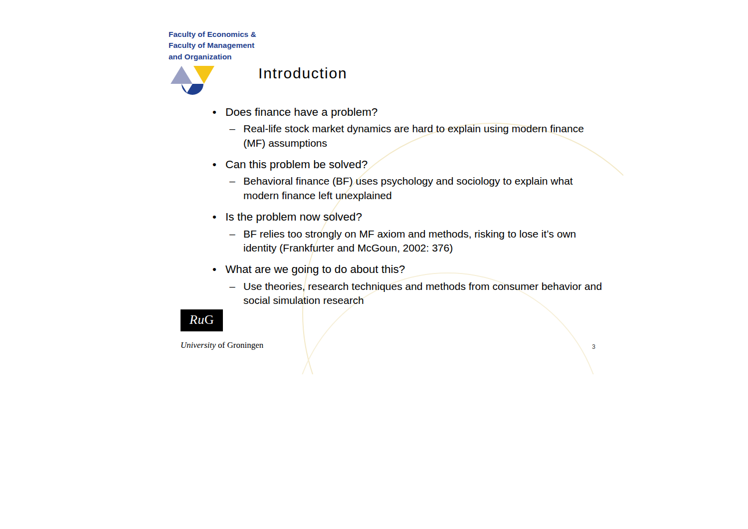Faculty of Economics &
Faculty of Management
and Organization
Introduction
•Does finance have a problem?
–Real-life stock market dynamics are hard to explain using modern finance (MF) assumptions
•Can this problem be solved?
–Behavioral finance (BF) uses psychology and sociology to explain what modern finance left unexplained
•Is the problem now solved?
–BF relies too strongly on MF axiom and methods, risking to lose it’s own identity (Frankfurter and McGoun, 2002: 376)
•What are we going to do about this?
–Use theories, research techniques and methods from consumer behavior and social simulation research
Ru G
University of Groningen
3